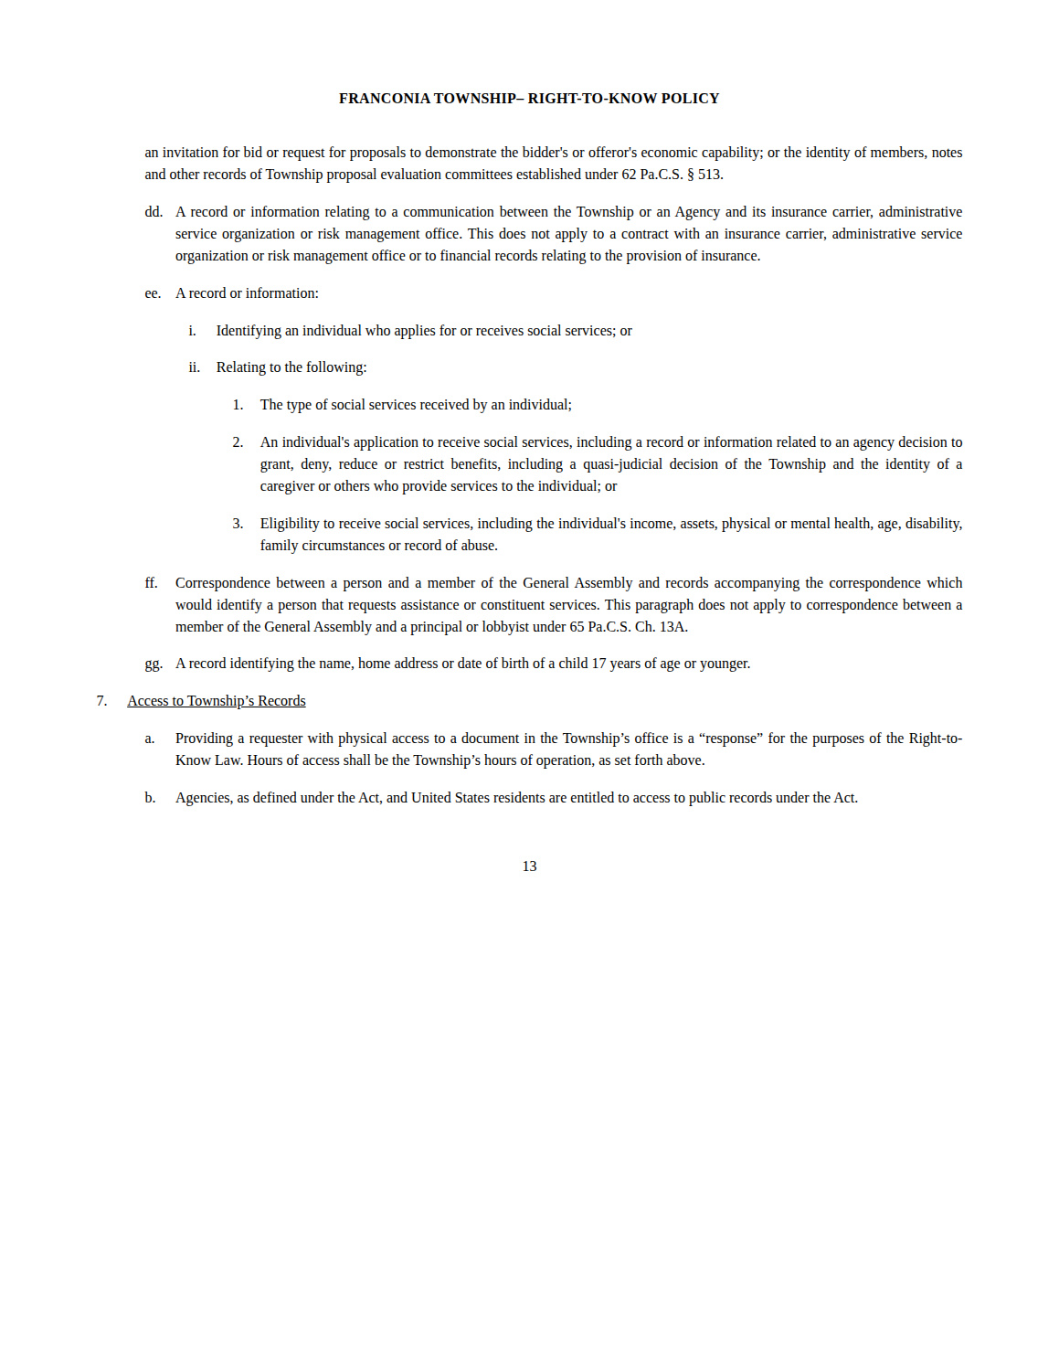FRANCONIA TOWNSHIP– RIGHT-TO-KNOW POLICY
an invitation for bid or request for proposals to demonstrate the bidder's or offeror's economic capability; or the identity of members, notes and other records of Township proposal evaluation committees established under 62 Pa.C.S. § 513.
dd. A record or information relating to a communication between the Township or an Agency and its insurance carrier, administrative service organization or risk management office. This does not apply to a contract with an insurance carrier, administrative service organization or risk management office or to financial records relating to the provision of insurance.
ee. A record or information:
i. Identifying an individual who applies for or receives social services; or
ii. Relating to the following:
1. The type of social services received by an individual;
2. An individual's application to receive social services, including a record or information related to an agency decision to grant, deny, reduce or restrict benefits, including a quasi-judicial decision of the Township and the identity of a caregiver or others who provide services to the individual; or
3. Eligibility to receive social services, including the individual's income, assets, physical or mental health, age, disability, family circumstances or record of abuse.
ff. Correspondence between a person and a member of the General Assembly and records accompanying the correspondence which would identify a person that requests assistance or constituent services. This paragraph does not apply to correspondence between a member of the General Assembly and a principal or lobbyist under 65 Pa.C.S. Ch. 13A.
gg. A record identifying the name, home address or date of birth of a child 17 years of age or younger.
7. Access to Township’s Records
a. Providing a requester with physical access to a document in the Township’s office is a “response” for the purposes of the Right-to-Know Law. Hours of access shall be the Township’s hours of operation, as set forth above.
b. Agencies, as defined under the Act, and United States residents are entitled to access to public records under the Act.
13